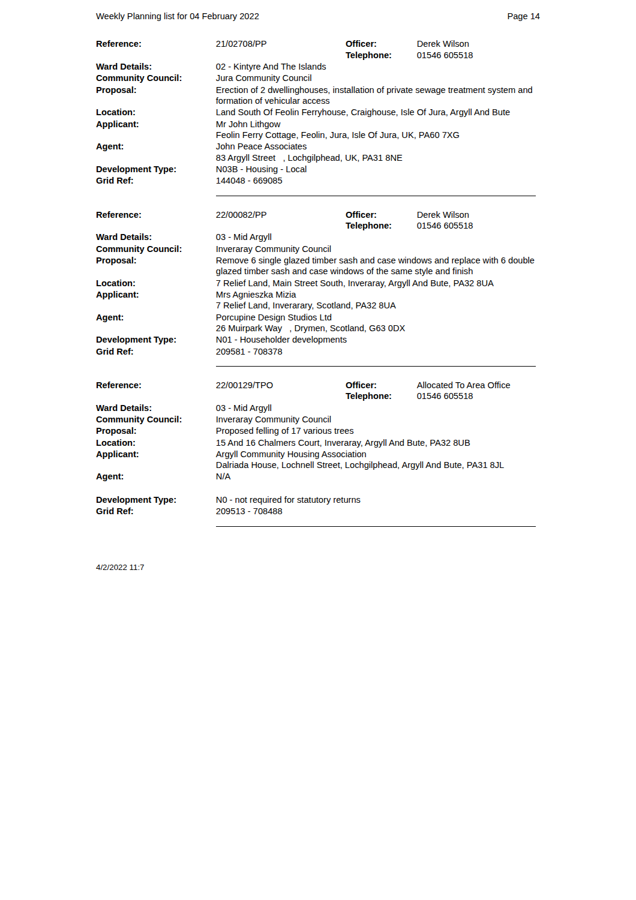Weekly Planning list for 04 February 2022
Page 14
| Reference: | / 21/02708/PP / Officer: / Derek Wilson / / / Telephone: / 01546 605518 / |
| Ward Details: | 02 - Kintyre And The Islands |
| Community Council: | Jura Community Council |
| Proposal: | Erection of 2 dwellinghouses, installation of private sewage treatment system and formation of vehicular access |
| Location: | Land South Of Feolin Ferryhouse, Craighouse, Isle Of Jura, Argyll And Bute |
| Applicant: | Mr John Lithgow Feolin Ferry Cottage, Feolin, Jura, Isle Of Jura, UK, PA60 7XG |
| Agent: | John Peace Associates 83 Argyll Street , Lochgilphead, UK, PA31 8NE |
| Development Type: | N03B - Housing - Local |
| Grid Ref: | 144048 - 669085 |
| Reference: | / 22/00082/PP / Officer: / Derek Wilson / / / Telephone: / 01546 605518 / |
| Ward Details: | 03 - Mid Argyll |
| Community Council: | Inveraray Community Council |
| Proposal: | Remove 6 single glazed timber sash and case windows and replace with 6 double glazed timber sash and case windows of the same style and finish |
| Location: | 7 Relief Land, Main Street South, Inveraray, Argyll And Bute, PA32 8UA |
| Applicant: | Mrs Agnieszka Mizia 7 Relief Land, Inverarary, Scotland, PA32 8UA |
| Agent: | Porcupine Design Studios Ltd 26 Muirpark Way , Drymen, Scotland, G63 0DX |
| Development Type: | N01 - Householder developments |
| Grid Ref: | 209581 - 708378 |
| Reference: | / 22/00129/TPO / Officer: / Allocated To Area Office / / / Telephone: / 01546 605518 / |
| Ward Details: | 03 - Mid Argyll |
| Community Council: | Inveraray Community Council |
| Proposal: | Proposed felling of 17 various trees |
| Location: | 15 And 16 Chalmers Court, Inveraray, Argyll And Bute, PA32 8UB |
| Applicant: | Argyll Community Housing Association Dalriada House, Lochnell Street, Lochgilphead, Argyll And Bute, PA31 8JL |
| Agent: | N/A |
| Development Type: | N0 - not required for statutory returns |
| Grid Ref: | 209513 - 708488 |
4/2/2022 11:7